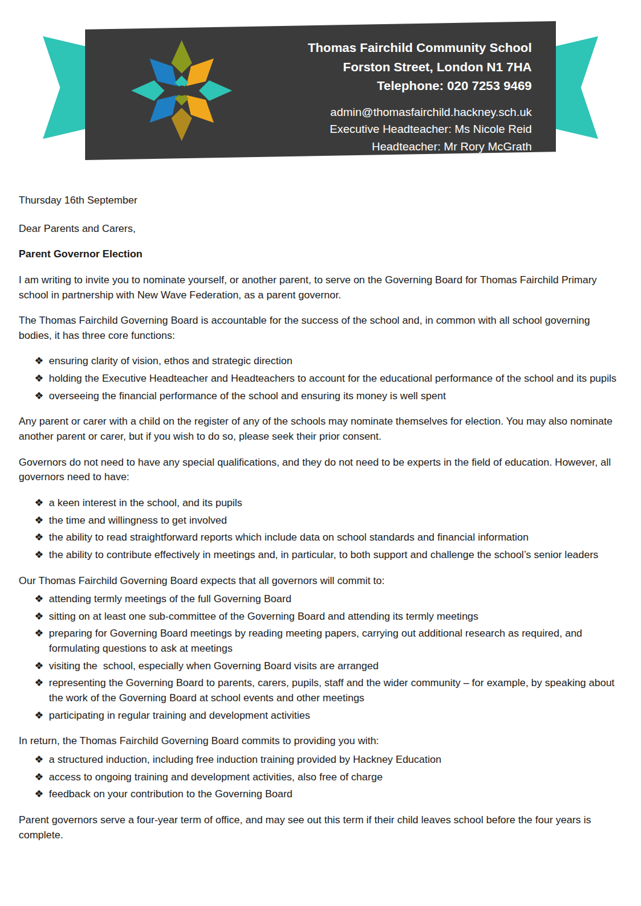Thomas Fairchild Community School
Forston Street, London N1 7HA
Telephone: 020 7253 9469
admin@thomasfairchild.hackney.sch.uk
Executive Headteacher: Ms Nicole Reid
Headteacher: Mr Rory McGrath
Thomas Fairchild Community School logo
Thursday 16th September
Dear Parents and Carers,
Parent Governor Election
I am writing to invite you to nominate yourself, or another parent, to serve on the Governing Board for Thomas Fairchild Primary school in partnership with New Wave Federation, as a parent governor.
The Thomas Fairchild Governing Board is accountable for the success of the school and, in common with all school governing bodies, it has three core functions:
ensuring clarity of vision, ethos and strategic direction
holding the Executive Headteacher and Headteachers to account for the educational performance of the school and its pupils
overseeing the financial performance of the school and ensuring its money is well spent
Any parent or carer with a child on the register of any of the schools may nominate themselves for election. You may also nominate another parent or carer, but if you wish to do so, please seek their prior consent.
Governors do not need to have any special qualifications, and they do not need to be experts in the field of education. However, all governors need to have:
a keen interest in the school, and its pupils
the time and willingness to get involved
the ability to read straightforward reports which include data on school standards and financial information
the ability to contribute effectively in meetings and, in particular, to both support and challenge the school’s senior leaders
Our Thomas Fairchild Governing Board expects that all governors will commit to:
attending termly meetings of the full Governing Board
sitting on at least one sub-committee of the Governing Board and attending its termly meetings
preparing for Governing Board meetings by reading meeting papers, carrying out additional research as required, and formulating questions to ask at meetings
visiting the school, especially when Governing Board visits are arranged
representing the Governing Board to parents, carers, pupils, staff and the wider community – for example, by speaking about the work of the Governing Board at school events and other meetings
participating in regular training and development activities
In return, the Thomas Fairchild Governing Board commits to providing you with:
a structured induction, including free induction training provided by Hackney Education
access to ongoing training and development activities, also free of charge
feedback on your contribution to the Governing Board
Parent governors serve a four-year term of office, and may see out this term if their child leaves school before the four years is complete.